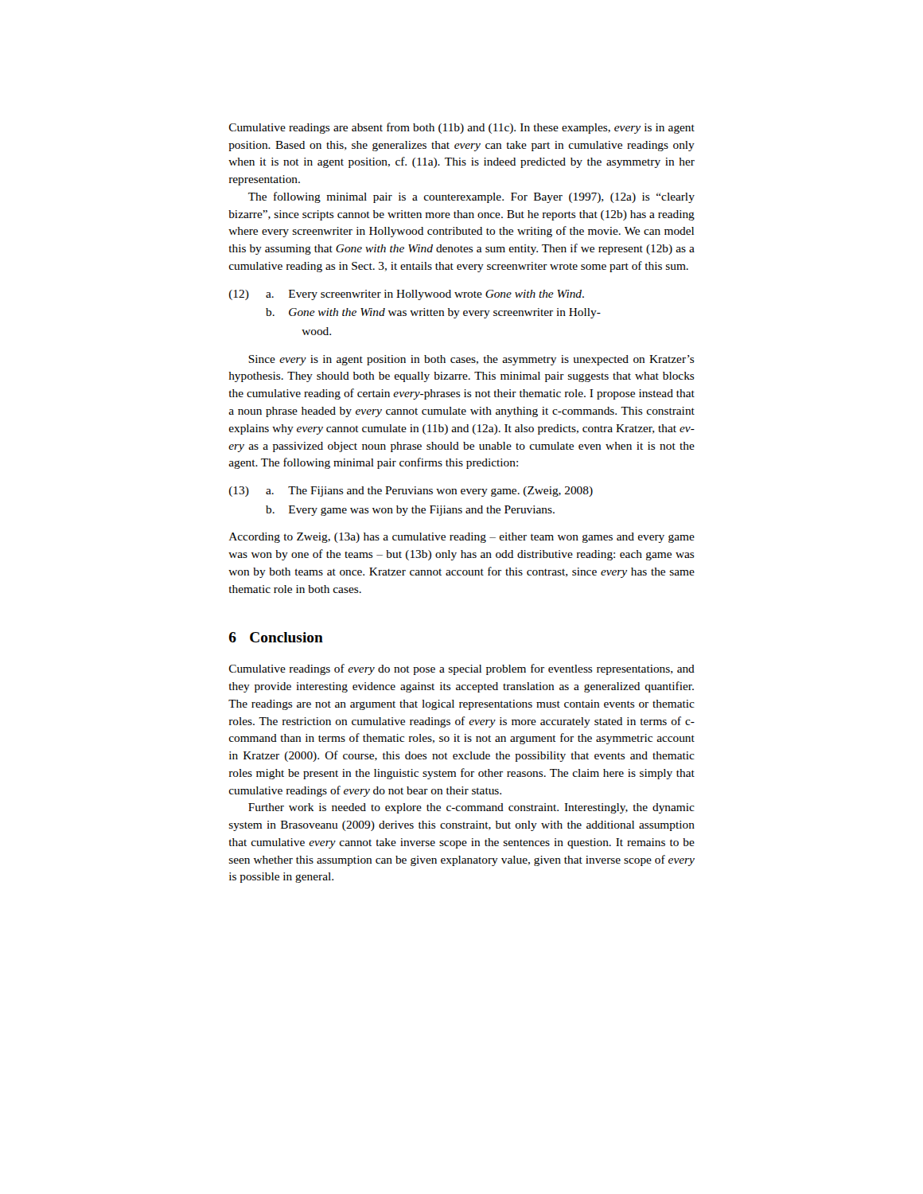Cumulative readings are absent from both (11b) and (11c). In these examples, every is in agent position. Based on this, she generalizes that every can take part in cumulative readings only when it is not in agent position, cf. (11a). This is indeed predicted by the asymmetry in her representation.
The following minimal pair is a counterexample. For Bayer (1997), (12a) is “clearly bizarre”, since scripts cannot be written more than once. But he reports that (12b) has a reading where every screenwriter in Hollywood contributed to the writing of the movie. We can model this by assuming that Gone with the Wind denotes a sum entity. Then if we represent (12b) as a cumulative reading as in Sect. 3, it entails that every screenwriter wrote some part of this sum.
(12)
a.
Every screenwriter in Hollywood wrote Gone with the Wind.
b.
Gone with the Wind was written by every screenwriter in Holly-
wood.
Since every is in agent position in both cases, the asymmetry is unexpected on Kratzer’s hypothesis. They should both be equally bizarre. This minimal pair suggests that what blocks the cumulative reading of certain every-phrases is not their thematic role. I propose instead that a noun phrase headed by every cannot cumulate with anything it c-commands. This constraint explains why every cannot cumulate in (11b) and (12a). It also predicts, contra Kratzer, that every as a passivized object noun phrase should be unable to cumulate even when it is not the agent. The following minimal pair confirms this prediction:
(13)
a.
The Fijians and the Peruvians won every game. (Zweig, 2008)
b.
Every game was won by the Fijians and the Peruvians.
According to Zweig, (13a) has a cumulative reading – either team won games and every game was won by one of the teams – but (13b) only has an odd distributive reading: each game was won by both teams at once. Kratzer cannot account for this contrast, since every has the same thematic role in both cases.
6 Conclusion
Cumulative readings of every do not pose a special problem for eventless representations, and they provide interesting evidence against its accepted translation as a generalized quantifier. The readings are not an argument that logical representations must contain events or thematic roles. The restriction on cumulative readings of every is more accurately stated in terms of c-command than in terms of thematic roles, so it is not an argument for the asymmetric account in Kratzer (2000). Of course, this does not exclude the possibility that events and thematic roles might be present in the linguistic system for other reasons. The claim here is simply that cumulative readings of every do not bear on their status.
Further work is needed to explore the c-command constraint. Interestingly, the dynamic system in Brasoveanu (2009) derives this constraint, but only with the additional assumption that cumulative every cannot take inverse scope in the sentences in question. It remains to be seen whether this assumption can be given explanatory value, given that inverse scope of every is possible in general.